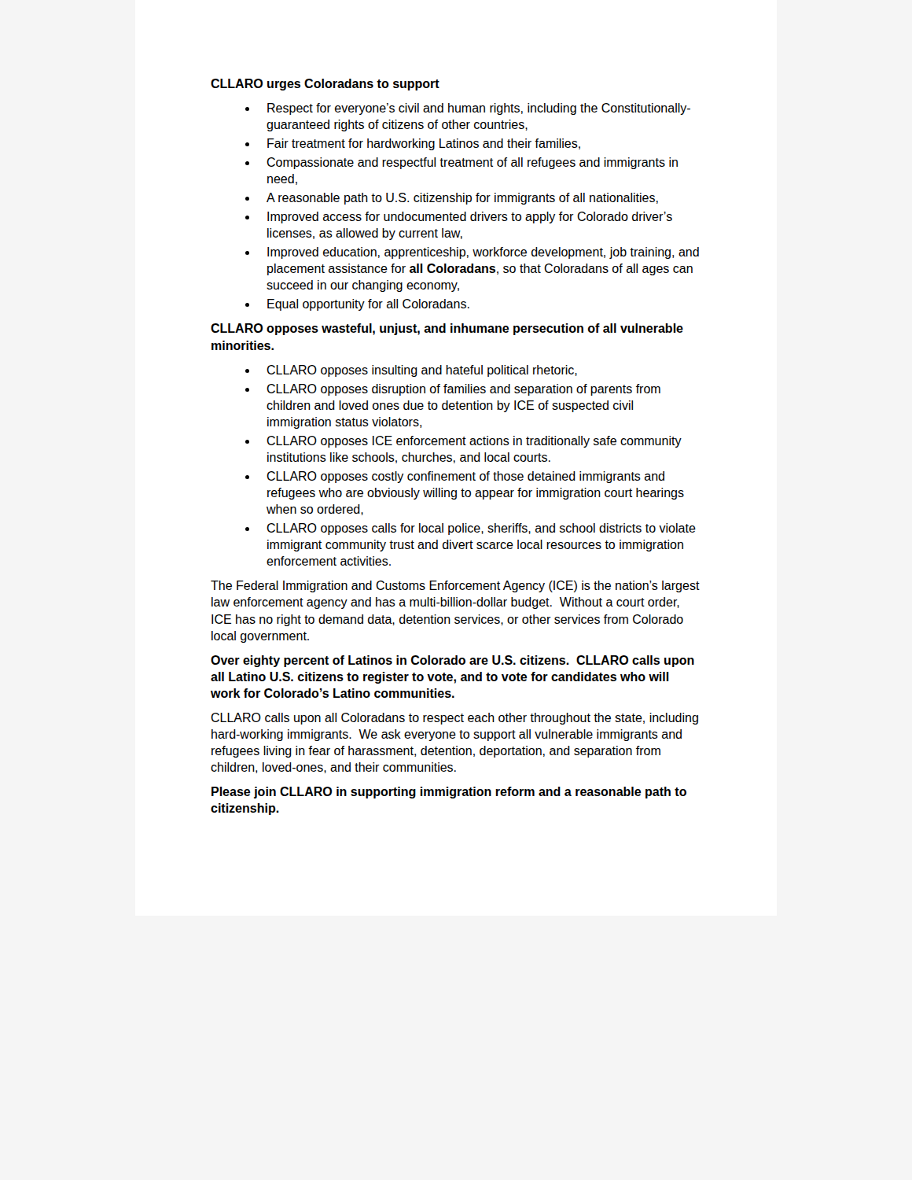CLLARO urges Coloradans to support
Respect for everyone’s civil and human rights, including the Constitutionally-guaranteed rights of citizens of other countries,
Fair treatment for hardworking Latinos and their families,
Compassionate and respectful treatment of all refugees and immigrants in need,
A reasonable path to U.S. citizenship for immigrants of all nationalities,
Improved access for undocumented drivers to apply for Colorado driver’s licenses, as allowed by current law,
Improved education, apprenticeship, workforce development, job training, and placement assistance for all Coloradans, so that Coloradans of all ages can succeed in our changing economy,
Equal opportunity for all Coloradans.
CLLARO opposes wasteful, unjust, and inhumane persecution of all vulnerable minorities.
CLLARO opposes insulting and hateful political rhetoric,
CLLARO opposes disruption of families and separation of parents from children and loved ones due to detention by ICE of suspected civil immigration status violators,
CLLARO opposes ICE enforcement actions in traditionally safe community institutions like schools, churches, and local courts.
CLLARO opposes costly confinement of those detained immigrants and refugees who are obviously willing to appear for immigration court hearings when so ordered,
CLLARO opposes calls for local police, sheriffs, and school districts to violate immigrant community trust and divert scarce local resources to immigration enforcement activities.
The Federal Immigration and Customs Enforcement Agency (ICE) is the nation’s largest law enforcement agency and has a multi-billion-dollar budget. Without a court order, ICE has no right to demand data, detention services, or other services from Colorado local government.
Over eighty percent of Latinos in Colorado are U.S. citizens. CLLARO calls upon all Latino U.S. citizens to register to vote, and to vote for candidates who will work for Colorado’s Latino communities.
CLLARO calls upon all Coloradans to respect each other throughout the state, including hard-working immigrants. We ask everyone to support all vulnerable immigrants and refugees living in fear of harassment, detention, deportation, and separation from children, loved-ones, and their communities.
Please join CLLARO in supporting immigration reform and a reasonable path to citizenship.